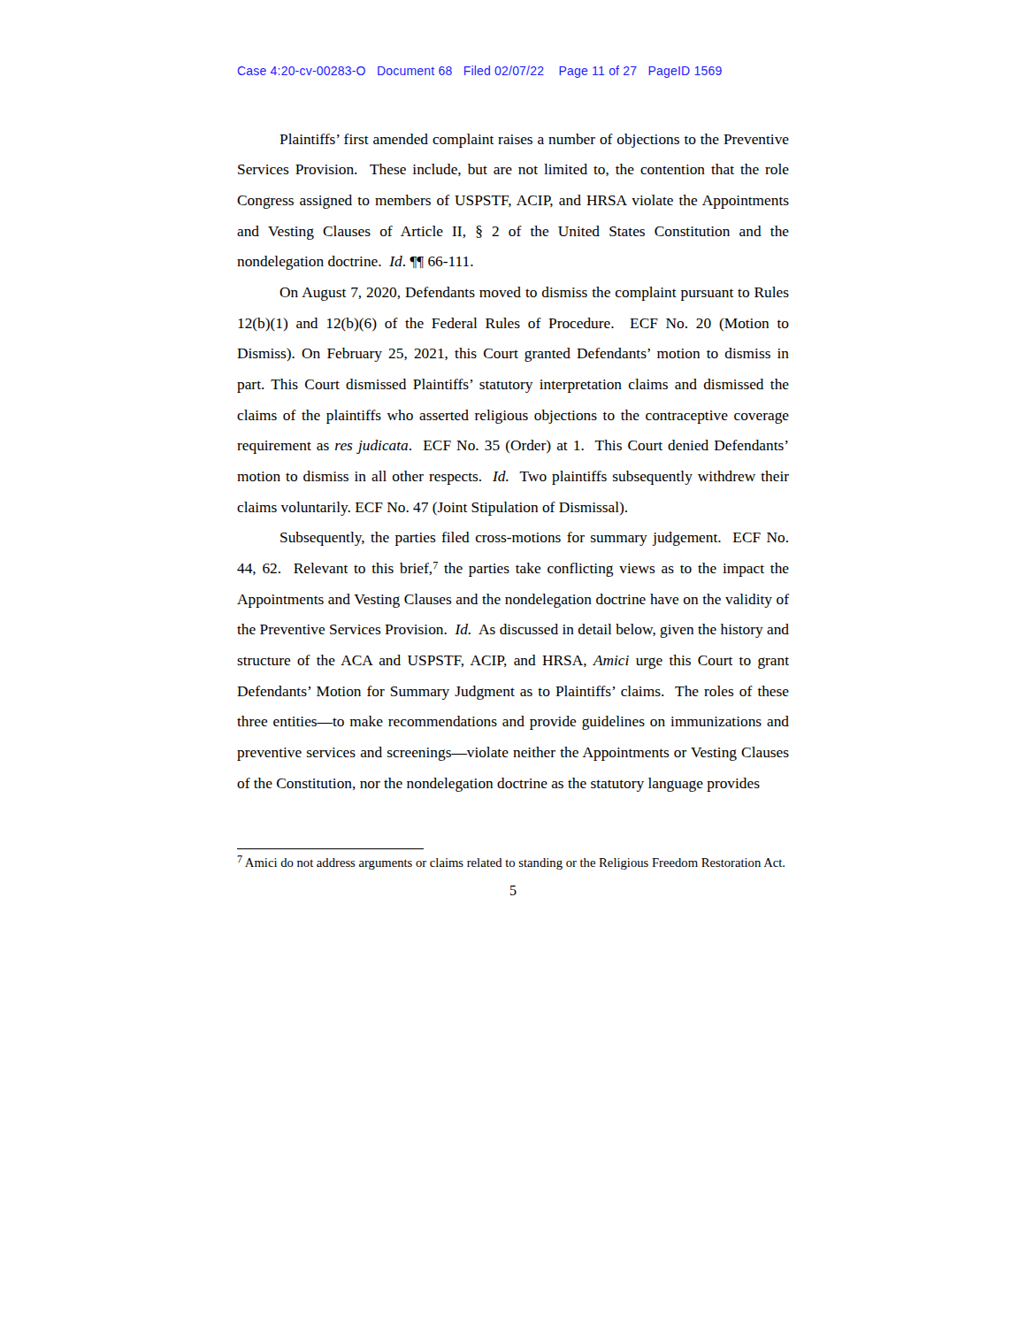Case 4:20-cv-00283-O Document 68 Filed 02/07/22 Page 11 of 27 PageID 1569
Plaintiffs’ first amended complaint raises a number of objections to the Preventive Services Provision. These include, but are not limited to, the contention that the role Congress assigned to members of USPSTF, ACIP, and HRSA violate the Appointments and Vesting Clauses of Article II, § 2 of the United States Constitution and the nondelegation doctrine. Id. ¶¶ 66-111.
On August 7, 2020, Defendants moved to dismiss the complaint pursuant to Rules 12(b)(1) and 12(b)(6) of the Federal Rules of Procedure. ECF No. 20 (Motion to Dismiss). On February 25, 2021, this Court granted Defendants’ motion to dismiss in part. This Court dismissed Plaintiffs’ statutory interpretation claims and dismissed the claims of the plaintiffs who asserted religious objections to the contraceptive coverage requirement as res judicata. ECF No. 35 (Order) at 1. This Court denied Defendants’ motion to dismiss in all other respects. Id. Two plaintiffs subsequently withdrew their claims voluntarily. ECF No. 47 (Joint Stipulation of Dismissal).
Subsequently, the parties filed cross-motions for summary judgement. ECF No. 44, 62. Relevant to this brief,7 the parties take conflicting views as to the impact the Appointments and Vesting Clauses and the nondelegation doctrine have on the validity of the Preventive Services Provision. Id. As discussed in detail below, given the history and structure of the ACA and USPSTF, ACIP, and HRSA, Amici urge this Court to grant Defendants’ Motion for Summary Judgment as to Plaintiffs’ claims. The roles of these three entities—to make recommendations and provide guidelines on immunizations and preventive services and screenings—violate neither the Appointments or Vesting Clauses of the Constitution, nor the nondelegation doctrine as the statutory language provides
7 Amici do not address arguments or claims related to standing or the Religious Freedom Restoration Act.
5